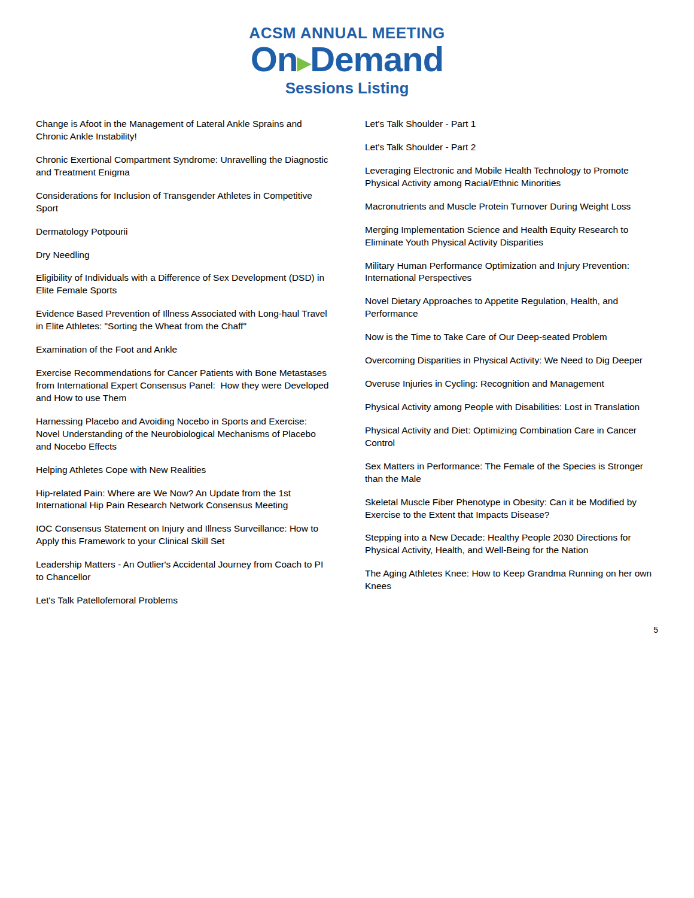ACSM ANNUAL MEETING
On▸Demand
Sessions Listing
Change is Afoot in the Management of Lateral Ankle Sprains and Chronic Ankle Instability!
Chronic Exertional Compartment Syndrome: Unravelling the Diagnostic and Treatment Enigma
Considerations for Inclusion of Transgender Athletes in Competitive Sport
Dermatology Potpourii
Dry Needling
Eligibility of Individuals with a Difference of Sex Development (DSD) in Elite Female Sports
Evidence Based Prevention of Illness Associated with Long-haul Travel in Elite Athletes: "Sorting the Wheat from the Chaff"
Examination of the Foot and Ankle
Exercise Recommendations for Cancer Patients with Bone Metastases from International Expert Consensus Panel: How they were Developed and How to use Them
Harnessing Placebo and Avoiding Nocebo in Sports and Exercise: Novel Understanding of the Neurobiological Mechanisms of Placebo and Nocebo Effects
Helping Athletes Cope with New Realities
Hip-related Pain: Where are We Now? An Update from the 1st International Hip Pain Research Network Consensus Meeting
IOC Consensus Statement on Injury and Illness Surveillance: How to Apply this Framework to your Clinical Skill Set
Leadership Matters - An Outlier's Accidental Journey from Coach to PI to Chancellor
Let's Talk Patellofemoral Problems
Let's Talk Shoulder - Part 1
Let's Talk Shoulder - Part 2
Leveraging Electronic and Mobile Health Technology to Promote Physical Activity among Racial/Ethnic Minorities
Macronutrients and Muscle Protein Turnover During Weight Loss
Merging Implementation Science and Health Equity Research to Eliminate Youth Physical Activity Disparities
Military Human Performance Optimization and Injury Prevention: International Perspectives
Novel Dietary Approaches to Appetite Regulation, Health, and Performance
Now is the Time to Take Care of Our Deep-seated Problem
Overcoming Disparities in Physical Activity: We Need to Dig Deeper
Overuse Injuries in Cycling: Recognition and Management
Physical Activity among People with Disabilities: Lost in Translation
Physical Activity and Diet: Optimizing Combination Care in Cancer Control
Sex Matters in Performance: The Female of the Species is Stronger than the Male
Skeletal Muscle Fiber Phenotype in Obesity: Can it be Modified by Exercise to the Extent that Impacts Disease?
Stepping into a New Decade: Healthy People 2030 Directions for Physical Activity, Health, and Well-Being for the Nation
The Aging Athletes Knee: How to Keep Grandma Running on her own Knees
5